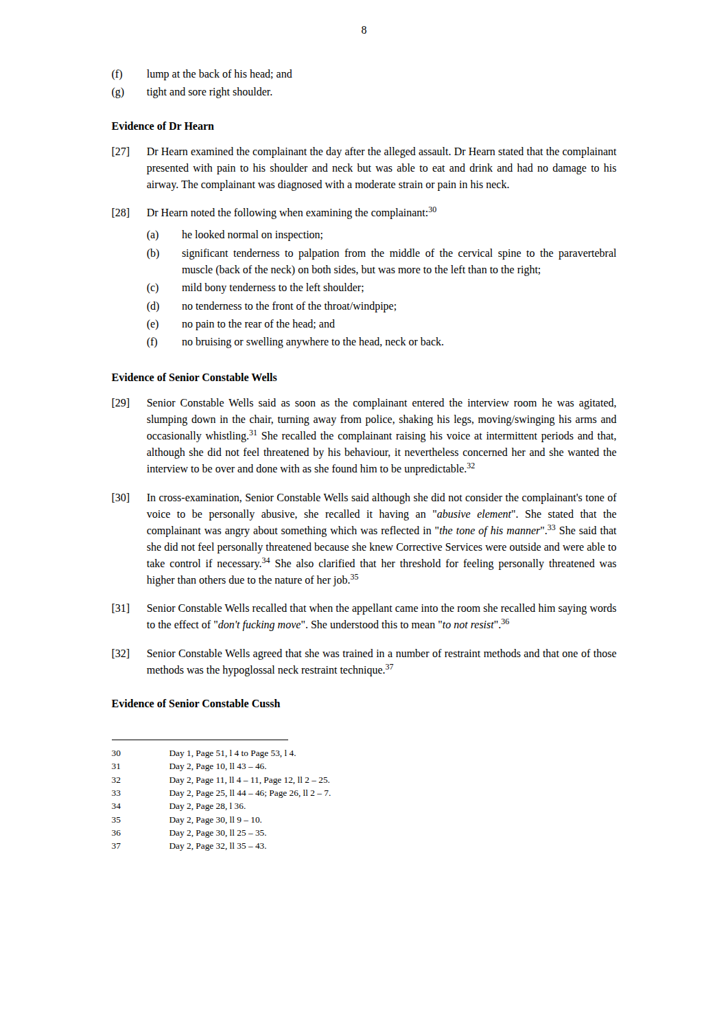8
(f) lump at the back of his head; and
(g) tight and sore right shoulder.
Evidence of Dr Hearn
[27]
Dr Hearn examined the complainant the day after the alleged assault. Dr Hearn stated that the complainant presented with pain to his shoulder and neck but was able to eat and drink and had no damage to his airway. The complainant was diagnosed with a moderate strain or pain in his neck.
[28]
Dr Hearn noted the following when examining the complainant:30
(a) he looked normal on inspection;
(b) significant tenderness to palpation from the middle of the cervical spine to the paravertebral muscle (back of the neck) on both sides, but was more to the left than to the right;
(c) mild bony tenderness to the left shoulder;
(d) no tenderness to the front of the throat/windpipe;
(e) no pain to the rear of the head; and
(f) no bruising or swelling anywhere to the head, neck or back.
Evidence of Senior Constable Wells
[29]
Senior Constable Wells said as soon as the complainant entered the interview room he was agitated, slumping down in the chair, turning away from police, shaking his legs, moving/swinging his arms and occasionally whistling.31 She recalled the complainant raising his voice at intermittent periods and that, although she did not feel threatened by his behaviour, it nevertheless concerned her and she wanted the interview to be over and done with as she found him to be unpredictable.32
[30]
In cross-examination, Senior Constable Wells said although she did not consider the complainant's tone of voice to be personally abusive, she recalled it having an "abusive element". She stated that the complainant was angry about something which was reflected in "the tone of his manner".33 She said that she did not feel personally threatened because she knew Corrective Services were outside and were able to take control if necessary.34 She also clarified that her threshold for feeling personally threatened was higher than others due to the nature of her job.35
[31]
Senior Constable Wells recalled that when the appellant came into the room she recalled him saying words to the effect of "don't fucking move". She understood this to mean "to not resist".36
[32]
Senior Constable Wells agreed that she was trained in a number of restraint methods and that one of those methods was the hypoglossal neck restraint technique.37
Evidence of Senior Constable Cussh
| 30 | Day 1, Page 51, l 4 to Page 53, l 4. |
| 31 | Day 2, Page 10, ll 43 – 46. |
| 32 | Day 2, Page 11, ll 4 – 11, Page 12, ll 2 – 25. |
| 33 | Day 2, Page 25, ll 44 – 46; Page 26, ll 2 – 7. |
| 34 | Day 2, Page 28, l 36. |
| 35 | Day 2, Page 30, ll 9 – 10. |
| 36 | Day 2, Page 30, ll 25 – 35. |
| 37 | Day 2, Page 32, ll 35 – 43. |